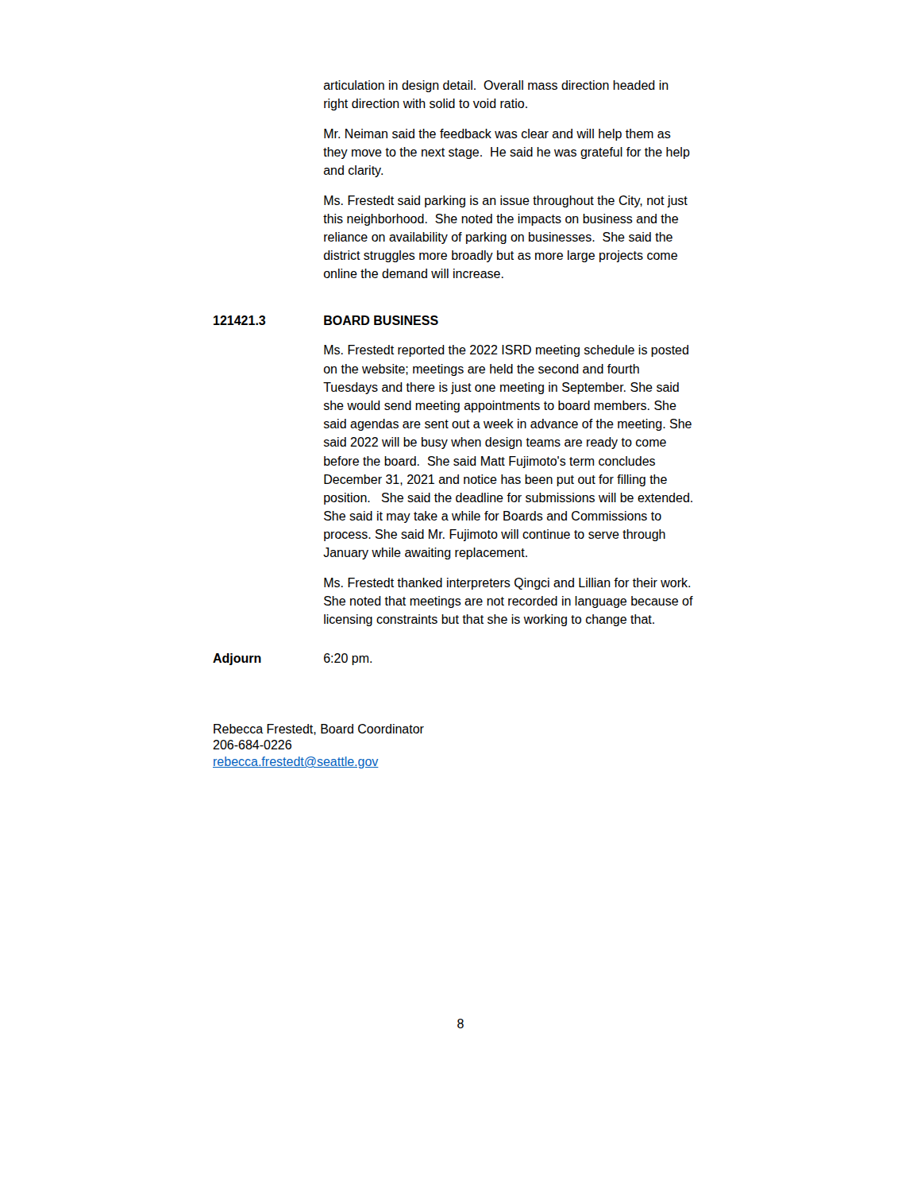articulation in design detail. Overall mass direction headed in right direction with solid to void ratio.
Mr. Neiman said the feedback was clear and will help them as they move to the next stage. He said he was grateful for the help and clarity.
Ms. Frestedt said parking is an issue throughout the City, not just this neighborhood. She noted the impacts on business and the reliance on availability of parking on businesses. She said the district struggles more broadly but as more large projects come online the demand will increase.
121421.3
BOARD BUSINESS
Ms. Frestedt reported the 2022 ISRD meeting schedule is posted on the website; meetings are held the second and fourth Tuesdays and there is just one meeting in September. She said she would send meeting appointments to board members. She said agendas are sent out a week in advance of the meeting. She said 2022 will be busy when design teams are ready to come before the board. She said Matt Fujimoto's term concludes December 31, 2021 and notice has been put out for filling the position. She said the deadline for submissions will be extended. She said it may take a while for Boards and Commissions to process. She said Mr. Fujimoto will continue to serve through January while awaiting replacement.
Ms. Frestedt thanked interpreters Qingci and Lillian for their work. She noted that meetings are not recorded in language because of licensing constraints but that she is working to change that.
Adjourn
6:20 pm.
Rebecca Frestedt, Board Coordinator
206-684-0226
rebecca.frestedt@seattle.gov
8